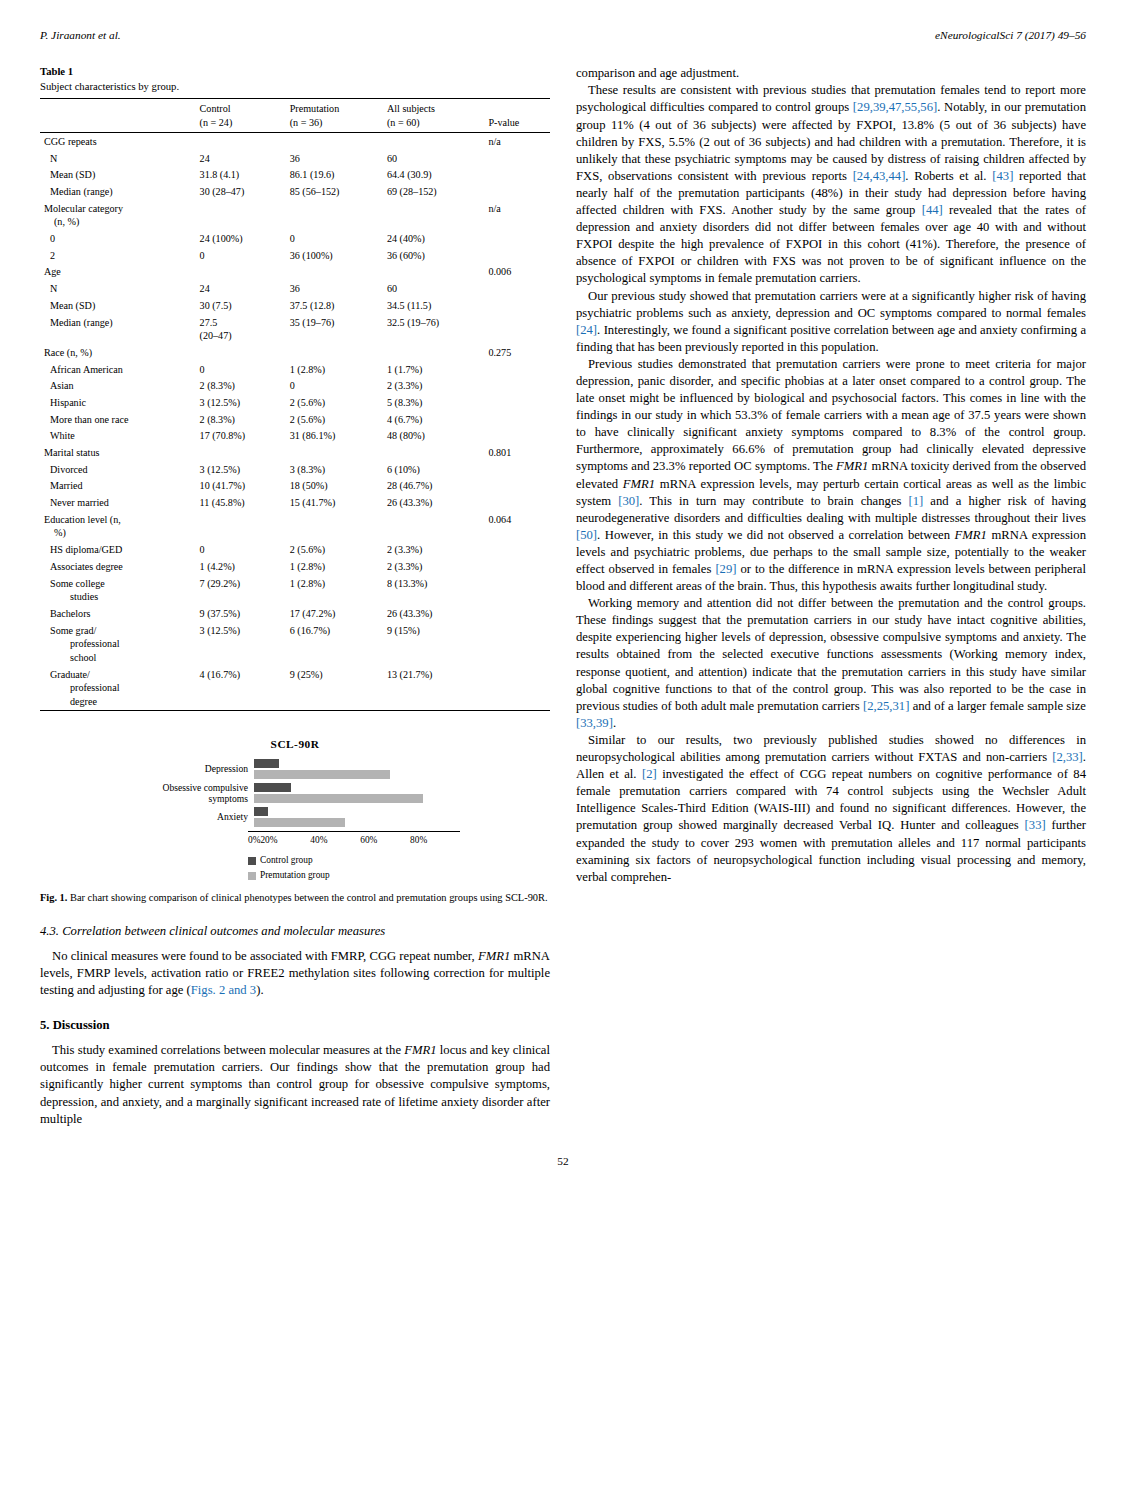P. Jiraanont et al. eNeurologicalSci 7 (2017) 49–56
Table 1
Subject characteristics by group.
| | Control (n = 24) | Premutation (n = 36) | All subjects (n = 60) | P-value |
| --- | --- | --- | --- | --- |
| CGG repeats | | | | n/a |
| N | 24 | 36 | 60 | |
| Mean (SD) | 31.8 (4.1) | 86.1 (19.6) | 64.4 (30.9) | |
| Median (range) | 30 (28–47) | 85 (56–152) | 69 (28–152) | |
| Molecular category (n, %) | | | | n/a |
| 0 | 24 (100%) | 0 | 24 (40%) | |
| 2 | 0 | 36 (100%) | 36 (60%) | |
| Age | | | | 0.006 |
| N | 24 | 36 | 60 | |
| Mean (SD) | 30 (7.5) | 37.5 (12.8) | 34.5 (11.5) | |
| Median (range) | 27.5 (20–47) | 35 (19–76) | 32.5 (19–76) | |
| Race (n, %) | | | | 0.275 |
| African American | 0 | 1 (2.8%) | 1 (1.7%) | |
| Asian | 2 (8.3%) | 0 | 2 (3.3%) | |
| Hispanic | 3 (12.5%) | 2 (5.6%) | 5 (8.3%) | |
| More than one race | 2 (8.3%) | 2 (5.6%) | 4 (6.7%) | |
| White | 17 (70.8%) | 31 (86.1%) | 48 (80%) | |
| Marital status | | | | 0.801 |
| Divorced | 3 (12.5%) | 3 (8.3%) | 6 (10%) | |
| Married | 10 (41.7%) | 18 (50%) | 28 (46.7%) | |
| Never married | 11 (45.8%) | 15 (41.7%) | 26 (43.3%) | |
| Education level (n, %) | | | | 0.064 |
| HS diploma/GED | 0 | 2 (5.6%) | 2 (3.3%) | |
| Associates degree | 1 (4.2%) | 1 (2.8%) | 2 (3.3%) | |
| Some college studies | 7 (29.2%) | 1 (2.8%) | 8 (13.3%) | |
| Bachelors | 9 (37.5%) | 17 (47.2%) | 26 (43.3%) | |
| Some grad/ professional school | 3 (12.5%) | 6 (16.7%) | 9 (15%) | |
| Graduate/ professional degree | 4 (16.7%) | 9 (25%) | 13 (21.7%) | |
SCL-90R
Depression
Obsessive compulsive symptoms
Anxiety
0% 20% 40% 60% 80%
Control group
Premutation group
Fig. 1. Bar chart showing comparison of clinical phenotypes between the control and premutation groups using SCL-90R.
4.3. Correlation between clinical outcomes and molecular measures
No clinical measures were found to be associated with FMRP, CGG repeat number, FMR1 mRNA levels, FMRP levels, activation ratio or FREE2 methylation sites following correction for multiple testing and adjusting for age (Figs. 2 and 3).
5. Discussion
This study examined correlations between molecular measures at the FMR1 locus and key clinical outcomes in female premutation carriers. Our findings show that the premutation group had significantly higher current symptoms than control group for obsessive compulsive symptoms, depression, and anxiety, and a marginally significant increased rate of lifetime anxiety disorder after multiple
comparison and age adjustment.
These results are consistent with previous studies that premutation females tend to report more psychological difficulties compared to control groups [29,39,47,55,56]. Notably, in our premutation group 11% (4 out of 36 subjects) were affected by FXPOI, 13.8% (5 out of 36 subjects) have children by FXS, 5.5% (2 out of 36 subjects) and had children with a premutation. Therefore, it is unlikely that these psychiatric symptoms may be caused by distress of raising children affected by FXS, observations consistent with previous reports [24,43,44]. Roberts et al. [43] reported that nearly half of the premutation participants (48%) in their study had depression before having affected children with FXS. Another study by the same group [44] revealed that the rates of depression and anxiety disorders did not differ between females over age 40 with and without FXPOI despite the high prevalence of FXPOI in this cohort (41%). Therefore, the presence of absence of FXPOI or children with FXS was not proven to be of significant influence on the psychological symptoms in female premutation carriers.
Our previous study showed that premutation carriers were at a significantly higher risk of having psychiatric problems such as anxiety, depression and OC symptoms compared to normal females [24]. Interestingly, we found a significant positive correlation between age and anxiety confirming a finding that has been previously reported in this population.
Previous studies demonstrated that premutation carriers were prone to meet criteria for major depression, panic disorder, and specific phobias at a later onset compared to a control group. The late onset might be influenced by biological and psychosocial factors. This comes in line with the findings in our study in which 53.3% of female carriers with a mean age of 37.5 years were shown to have clinically significant anxiety symptoms compared to 8.3% of the control group. Furthermore, approximately 66.6% of premutation group had clinically elevated depressive symptoms and 23.3% reported OC symptoms. The FMR1 mRNA toxicity derived from the observed elevated FMR1 mRNA expression levels, may perturb certain cortical areas as well as the limbic system [30]. This in turn may contribute to brain changes [1] and a higher risk of having neurodegenerative disorders and difficulties dealing with multiple distresses throughout their lives [50]. However, in this study we did not observed a correlation between FMR1 mRNA expression levels and psychiatric problems, due perhaps to the small sample size, potentially to the weaker effect observed in females [29] or to the difference in mRNA expression levels between peripheral blood and different areas of the brain. Thus, this hypothesis awaits further longitudinal study.
Working memory and attention did not differ between the premutation and the control groups. These findings suggest that the premutation carriers in our study have intact cognitive abilities, despite experiencing higher levels of depression, obsessive compulsive symptoms and anxiety. The results obtained from the selected executive functions assessments (Working memory index, response quotient, and attention) indicate that the premutation carriers in this study have similar global cognitive functions to that of the control group. This was also reported to be the case in previous studies of both adult male premutation carriers [2,25,31] and of a larger female sample size [33,39].
Similar to our results, two previously published studies showed no differences in neuropsychological abilities among premutation carriers without FXTAS and non-carriers [2,33]. Allen et al. [2] investigated the effect of CGG repeat numbers on cognitive performance of 84 female premutation carriers compared with 74 control subjects using the Wechsler Adult Intelligence Scales-Third Edition (WAIS-III) and found no significant differences. However, the premutation group showed marginally decreased Verbal IQ. Hunter and colleagues [33] further expanded the study to cover 293 women with premutation alleles and 117 normal participants examining six factors of neuropsychological function including visual processing and memory, verbal comprehen-
52